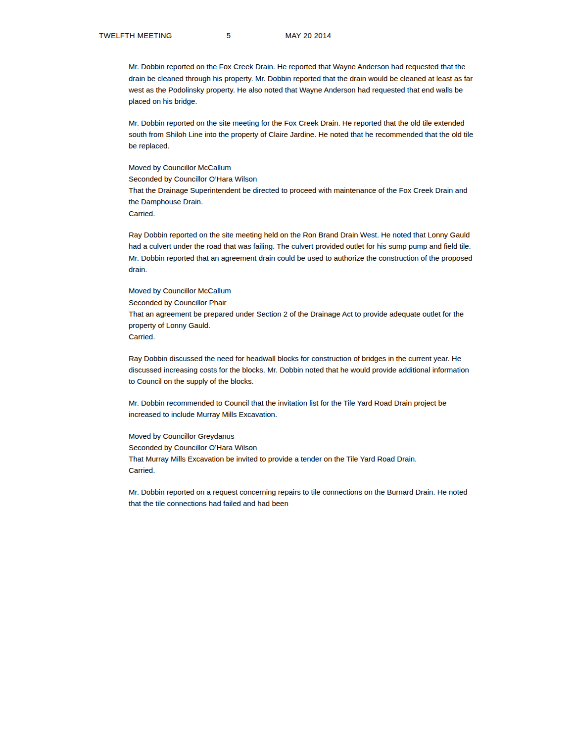TWELFTH MEETING 5 MAY 20 2014
Mr. Dobbin reported on the Fox Creek Drain. He reported that Wayne Anderson had requested that the drain be cleaned through his property. Mr. Dobbin reported that the drain would be cleaned at least as far west as the Podolinsky property. He also noted that Wayne Anderson had requested that end walls be placed on his bridge.
Mr. Dobbin reported on the site meeting for the Fox Creek Drain. He reported that the old tile extended south from Shiloh Line into the property of Claire Jardine. He noted that he recommended that the old tile be replaced.
Moved by Councillor McCallum
Seconded by Councillor O’Hara Wilson
That the Drainage Superintendent be directed to proceed with maintenance of the Fox Creek Drain and the Damphouse Drain.
Carried.
Ray Dobbin reported on the site meeting held on the Ron Brand Drain West. He noted that Lonny Gauld had a culvert under the road that was failing. The culvert provided outlet for his sump pump and field tile. Mr. Dobbin reported that an agreement drain could be used to authorize the construction of the proposed drain.
Moved by Councillor McCallum
Seconded by Councillor Phair
That an agreement be prepared under Section 2 of the Drainage Act to provide adequate outlet for the property of Lonny Gauld.
Carried.
Ray Dobbin discussed the need for headwall blocks for construction of bridges in the current year. He discussed increasing costs for the blocks. Mr. Dobbin noted that he would provide additional information to Council on the supply of the blocks.
Mr. Dobbin recommended to Council that the invitation list for the Tile Yard Road Drain project be increased to include Murray Mills Excavation.
Moved by Councillor Greydanus
Seconded by Councillor O’Hara Wilson
That Murray Mills Excavation be invited to provide a tender on the Tile Yard Road Drain.
Carried.
Mr. Dobbin reported on a request concerning repairs to tile connections on the Burnard Drain. He noted that the tile connections had failed and had been